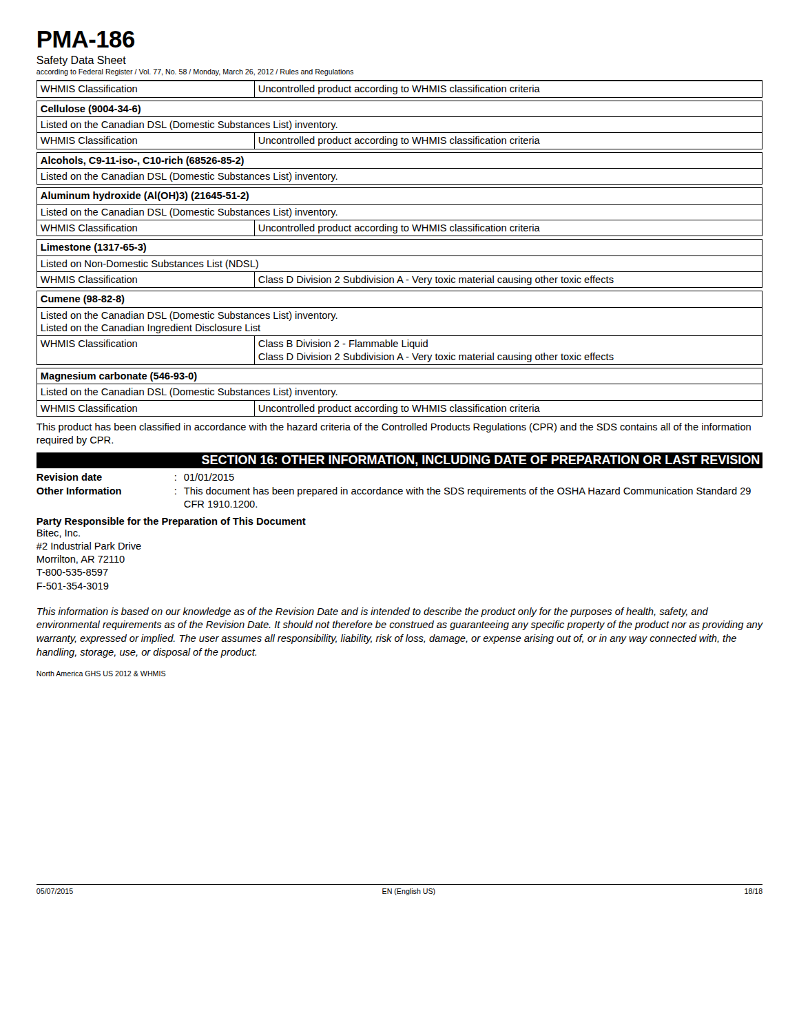PMA-186
Safety Data Sheet
according to Federal Register / Vol. 77, No. 58 / Monday, March 26, 2012 / Rules and Regulations
| WHMIS Classification | Uncontrolled product according to WHMIS classification criteria |
| Cellulose (9004-34-6) |
| Listed on the Canadian DSL (Domestic Substances List) inventory. |
| WHMIS Classification | Uncontrolled product according to WHMIS classification criteria |
| Alcohols, C9-11-iso-, C10-rich (68526-85-2) |
| Listed on the Canadian DSL (Domestic Substances List) inventory. |
| Aluminum hydroxide (Al(OH)3) (21645-51-2) |
| Listed on the Canadian DSL (Domestic Substances List) inventory. |
| WHMIS Classification | Uncontrolled product according to WHMIS classification criteria |
| Limestone (1317-65-3) |
| Listed on Non-Domestic Substances List (NDSL) |
| WHMIS Classification | Class D Division 2 Subdivision A - Very toxic material causing other toxic effects |
| Cumene (98-82-8) |
| Listed on the Canadian DSL (Domestic Substances List) inventory. Listed on the Canadian Ingredient Disclosure List |
| WHMIS Classification | Class B Division 2 - Flammable Liquid Class D Division 2 Subdivision A - Very toxic material causing other toxic effects |
| Magnesium carbonate (546-93-0) |
| Listed on the Canadian DSL (Domestic Substances List) inventory. |
| WHMIS Classification | Uncontrolled product according to WHMIS classification criteria |
This product has been classified in accordance with the hazard criteria of the Controlled Products Regulations (CPR) and the SDS contains all of the information required by CPR.
SECTION 16: OTHER INFORMATION, INCLUDING DATE OF PREPARATION OR LAST REVISION
| Revision date | : | 01/01/2015 |
| Other Information | : | This document has been prepared in accordance with the SDS requirements of the OSHA Hazard Communication Standard 29 CFR 1910.1200. |
Party Responsible for the Preparation of This Document
Bitec, Inc.
#2 Industrial Park Drive
Morrilton, AR 72110
T-800-535-8597
F-501-354-3019
This information is based on our knowledge as of the Revision Date and is intended to describe the product only for the purposes of health, safety, and environmental requirements as of the Revision Date. It should not therefore be construed as guaranteeing any specific property of the product nor as providing any warranty, expressed or implied. The user assumes all responsibility, liability, risk of loss, damage, or expense arising out of, or in any way connected with, the handling, storage, use, or disposal of the product.
North America GHS US 2012 & WHMIS
05/07/2015 EN (English US) 18/18